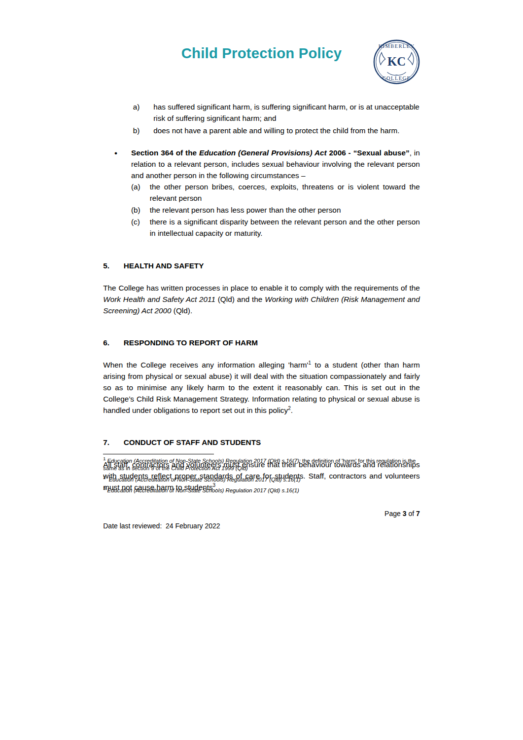KIMBERLEY KC COLLEGE
Child Protection Policy
a)
has suffered significant harm, is suffering significant harm, or is at unacceptable risk of suffering significant harm; and
b)
does not have a parent able and willing to protect the child from the harm.
•
Section 364 of the Education (General Provisions) Act 2006 - “Sexual abuse”, in relation to a relevant person, includes sexual behaviour involving the relevant person and another person in the following circumstances –
(a)
the other person bribes, coerces, exploits, threatens or is violent toward the relevant person
(b)
the relevant person has less power than the other person
(c)
there is a significant disparity between the relevant person and the other person in intellectual capacity or maturity.
5. HEALTH AND SAFETY
The College has written processes in place to enable it to comply with the requirements of the Work Health and Safety Act 2011 (Qld) and the Working with Children (Risk Management and Screening) Act 2000 (Qld).
6. RESPONDING TO REPORT OF HARM
When the College receives any information alleging 'harm'1 to a student (other than harm arising from physical or sexual abuse) it will deal with the situation compassionately and fairly so as to minimise any likely harm to the extent it reasonably can. This is set out in the College’s Child Risk Management Strategy. Information relating to physical or sexual abuse is handled under obligations to report set out in this policy2.
7. CONDUCT OF STAFF AND STUDENTS
All staff, contractors and volunteers must ensure that their behaviour towards and relationships with students reflect proper standards of care for students. Staff, contractors and volunteers must not cause harm to students3.
1 Education (Accreditation of Non-State Schools) Regulation 2017 (Qld) s.16(7): the definition of 'harm' for this regulation is the same as in section 9 of the Child Protection Act 1999 (Qld)
2 Education (Accreditation of Non-State Schools) Regulation 2017 (Qld) s.16(1)
3 Education (Accreditation of Non-State Schools) Regulation 2017 (Qld) s.16(1)
Page 3 of 7
Date last reviewed: 24 February 2022